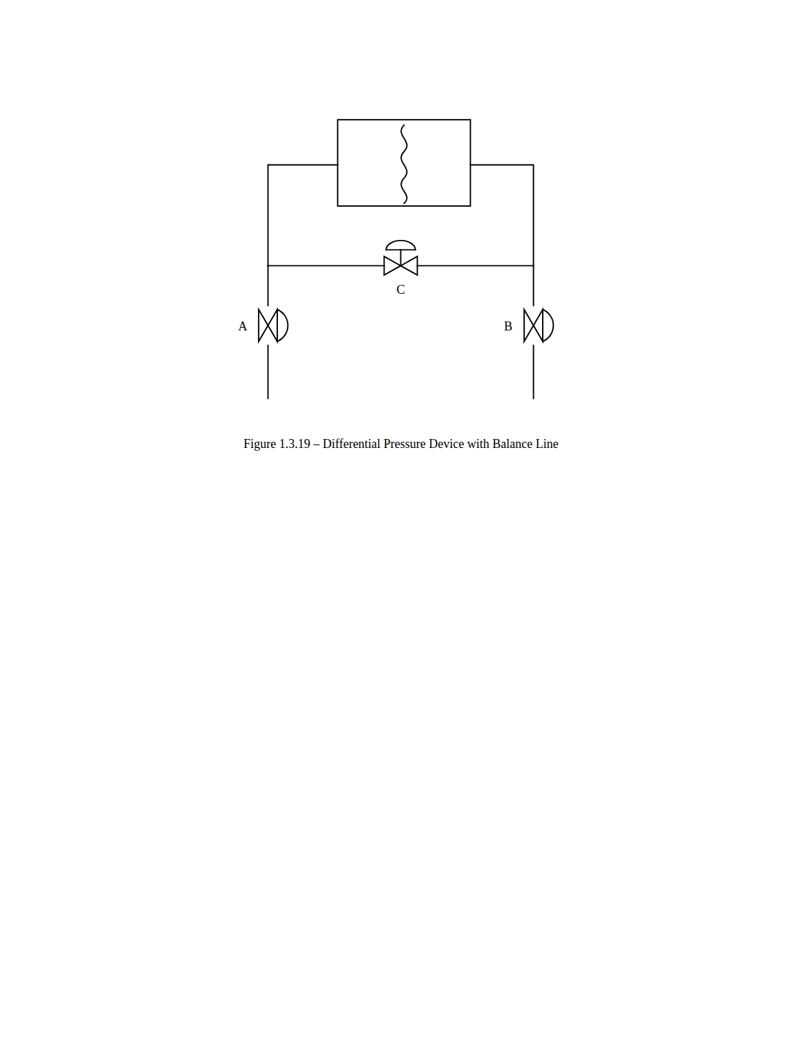Differential Pressure Device with Balance Line Schematic of a differential pressure transmitter body connected by two impulse lines to process taps through valves A and B, with a balance (equalizing) valve C bridging the two impulse lines. C A B
Figure 1.3.19 – Differential Pressure Device with Balance Line